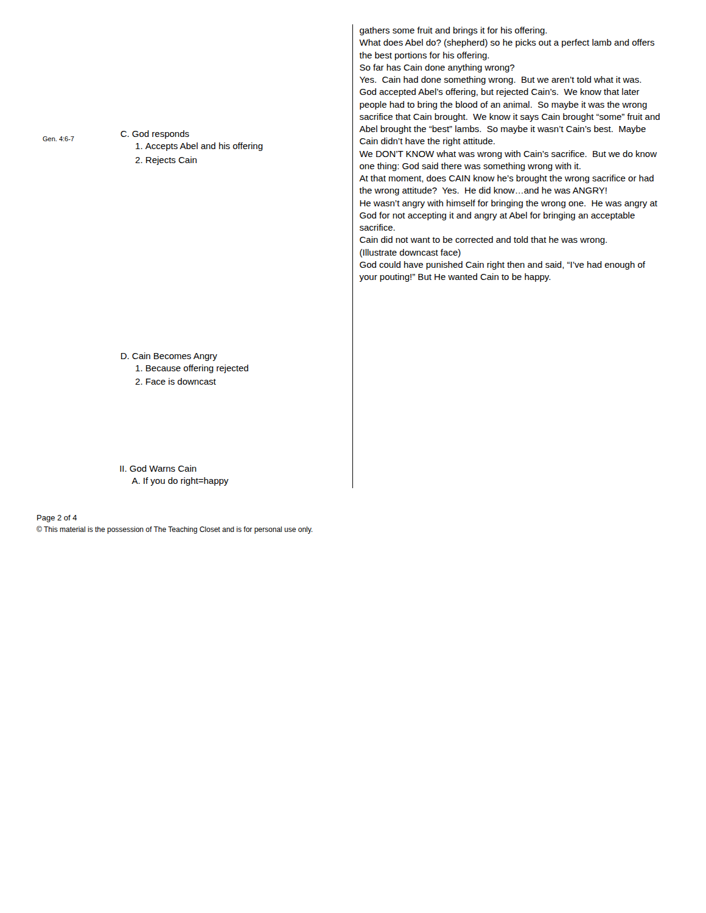| Gen. 4:6-7 | God responds Accepts Abel and his offering Rejects Cain Cain Becomes Angry Because offering rejected Face is downcast God Warns Cain If you do right=happy | gathers some fruit and brings it for his offering. What does Abel do? (shepherd) so he picks out a perfect lamb and offers the best portions for his offering. So far has Cain done anything wrong? Yes. Cain had done something wrong. But we aren’t told what it was. God accepted Abel’s offering, but rejected Cain’s. We know that later people had to bring the blood of an animal. So maybe it was the wrong sacrifice that Cain brought. We know it says Cain brought “some” fruit and Abel brought the “best” lambs. So maybe it wasn’t Cain’s best. Maybe Cain didn’t have the right attitude. We DON’T KNOW what was wrong with Cain’s sacrifice. But we do know one thing: God said there was something wrong with it. At that moment, does CAIN know he’s brought the wrong sacrifice or had the wrong attitude? Yes. He did know…and he was ANGRY! He wasn’t angry with himself for bringing the wrong one. He was angry at God for not accepting it and angry at Abel for bringing an acceptable sacrifice. Cain did not want to be corrected and told that he was wrong. (Illustrate downcast face) God could have punished Cain right then and said, “I’ve had enough of your pouting!” But He wanted Cain to be happy. |
Page 2 of 4
© This material is the possession of The Teaching Closet and is for personal use only.